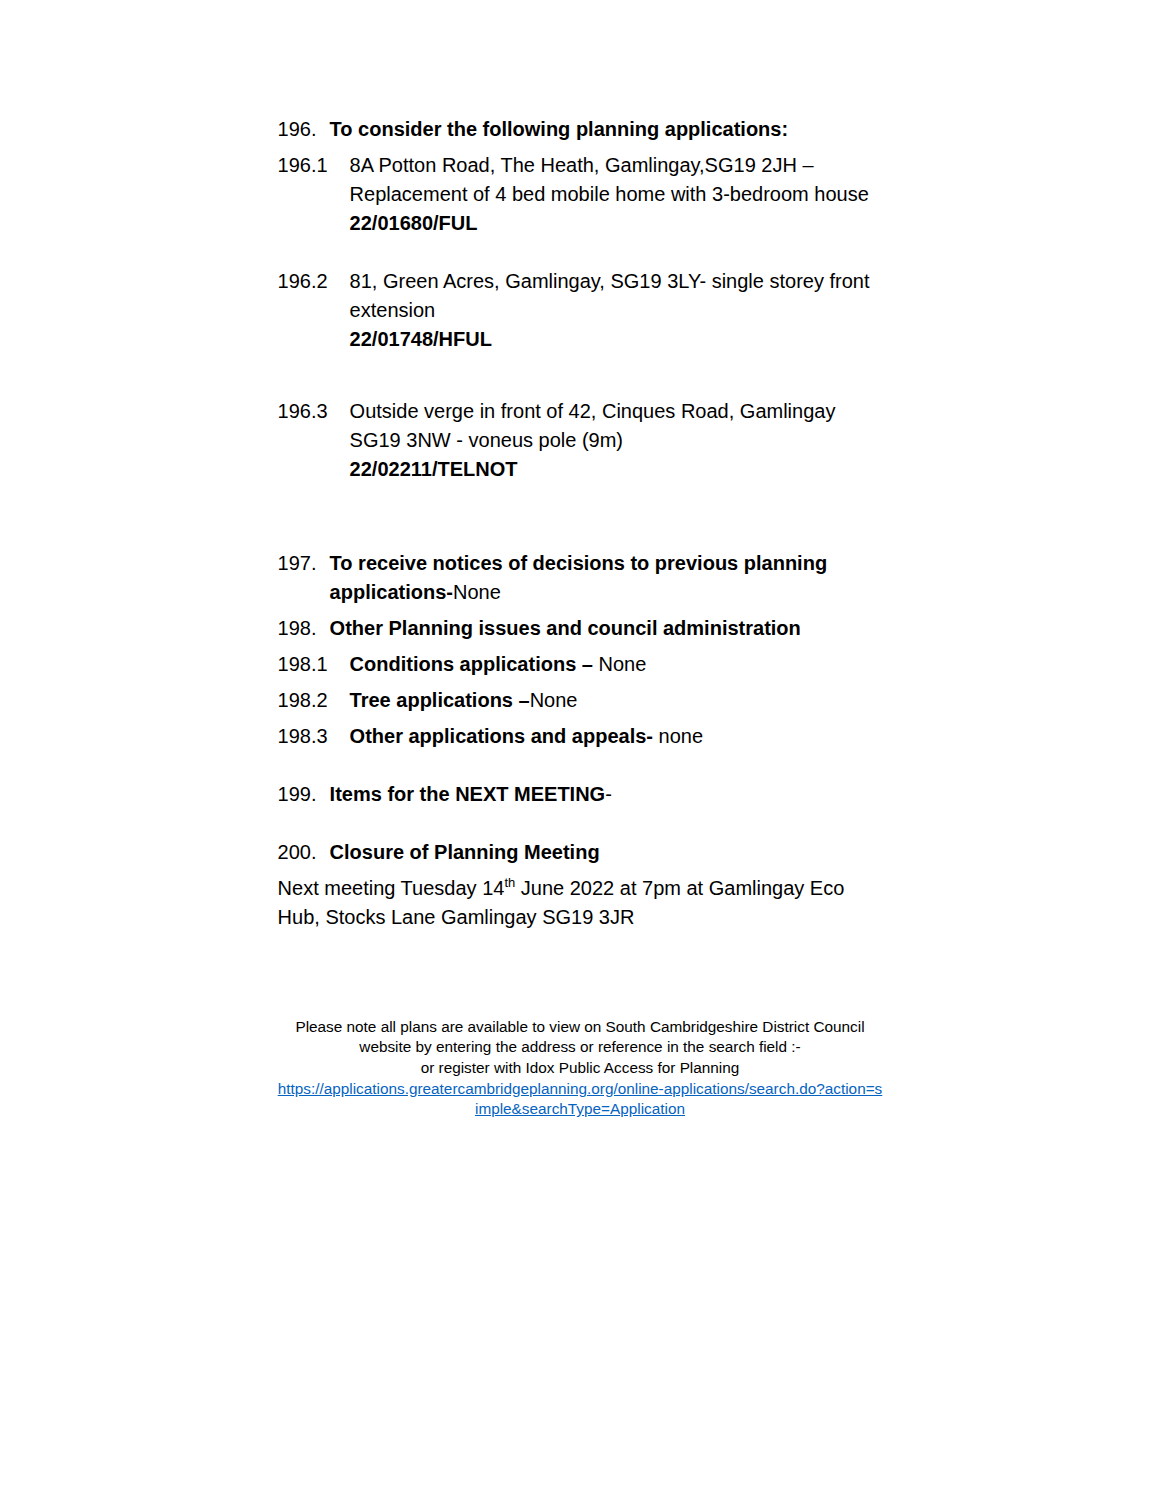196. To consider the following planning applications:
196.1 8A Potton Road, The Heath, Gamlingay,SG19 2JH – Replacement of 4 bed mobile home with 3-bedroom house
22/01680/FUL
196.2 81, Green Acres, Gamlingay, SG19 3LY- single storey front extension
22/01748/HFUL
196.3 Outside verge in front of 42, Cinques Road, Gamlingay SG19 3NW - voneus pole (9m)
22/02211/TELNOT
197. To receive notices of decisions to previous planning applications-None
198. Other Planning issues and council administration
198.1 Conditions applications – None
198.2 Tree applications –None
198.3 Other applications and appeals- none
199. Items for the NEXT MEETING-
200. Closure of Planning Meeting
Next meeting Tuesday 14th June 2022 at 7pm at Gamlingay Eco Hub, Stocks Lane Gamlingay SG19 3JR
Please note all plans are available to view on South Cambridgeshire District Council website by entering the address or reference in the search field :-
or register with Idox Public Access for Planning
https://applications.greatercambridgeplanning.org/online-applications/search.do?action=simple&searchType=Application